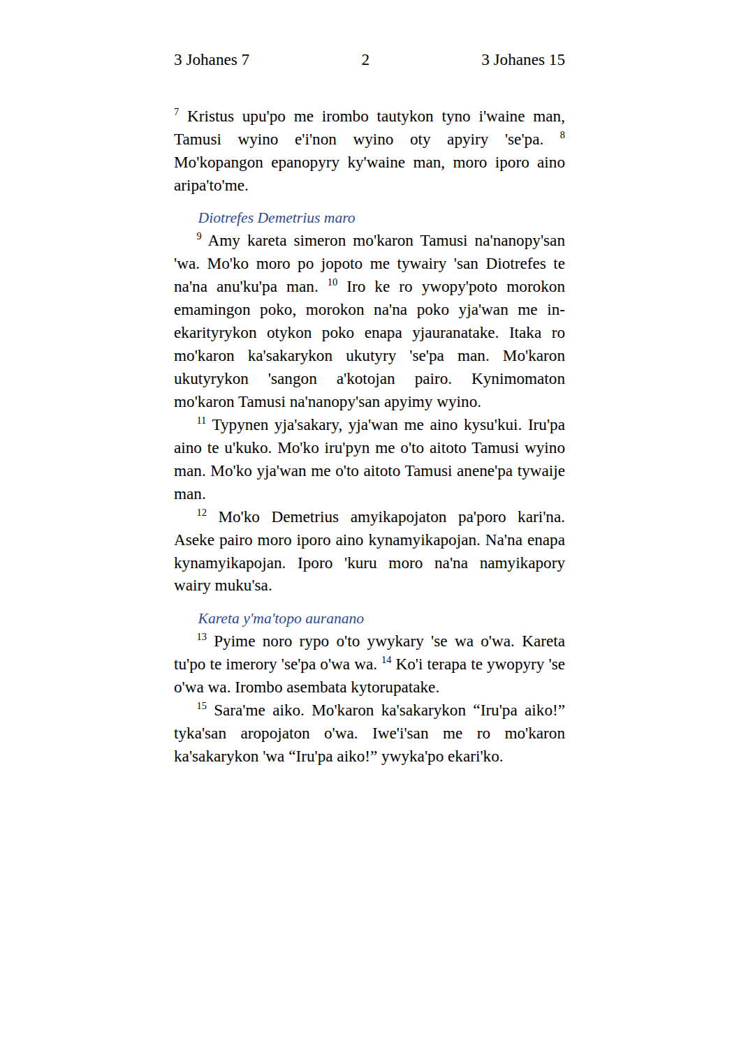3 Johanes 7 2 3 Johanes 15
7 Kristus upu'po me irombo tautykon tyno i'waine man, Tamusi wyino e'i'non wyino oty apyiry 'se'pa. 8 Mo'kopangon epanopyry ky'waine man, moro iporo aino aripa'to'me.
Diotrefes Demetrius maro
9 Amy kareta simeron mo'karon Tamusi na'nanopy'san 'wa. Mo'ko moro po jopoto me tywairy 'san Diotrefes te na'na anu'ku'pa man. 10 Iro ke ro ywopy'poto morokon emamingon poko, morokon na'na poko yja'wan me in-ekarityrykon otykon poko enapa yjauranatake. Itaka ro mo'karon ka'sakarykon ukutyry 'se'pa man. Mo'karon ukutyrykon 'sangon a'kotojan pairo. Kynimomaton mo'karon Tamusi na'nanopy'san apyimy wyino.
11 Typynen yja'sakary, yja'wan me aino kysu'kui. Iru'pa aino te u'kuko. Mo'ko iru'pyn me o'to aitoto Tamusi wyino man. Mo'ko yja'wan me o'to aitoto Tamusi anene'pa tywaije man.
12 Mo'ko Demetrius amyikapojaton pa'poro kari'na. Aseke pairo moro iporo aino kynamyikapojan. Na'na enapa kynamyikapojan. Iporo 'kuru moro na'na namyikapory wairy muku'sa.
Kareta y'ma'topo auranano
13 Pyime noro rypo o'to ywykary 'se wa o'wa. Kareta tu'po te imerory 'se'pa o'wa wa. 14 Ko'i terapa te ywopyry 'se o'wa wa. Irombo asembata kytorupatake.
15 Sara'me aiko. Mo'karon ka'sakarykon “Iru'pa aiko!” tyka'san aropojaton o'wa. Iwe'i'san me ro mo'karon ka'sakarykon 'wa “Iru'pa aiko!” ywyka'po ekari'ko.